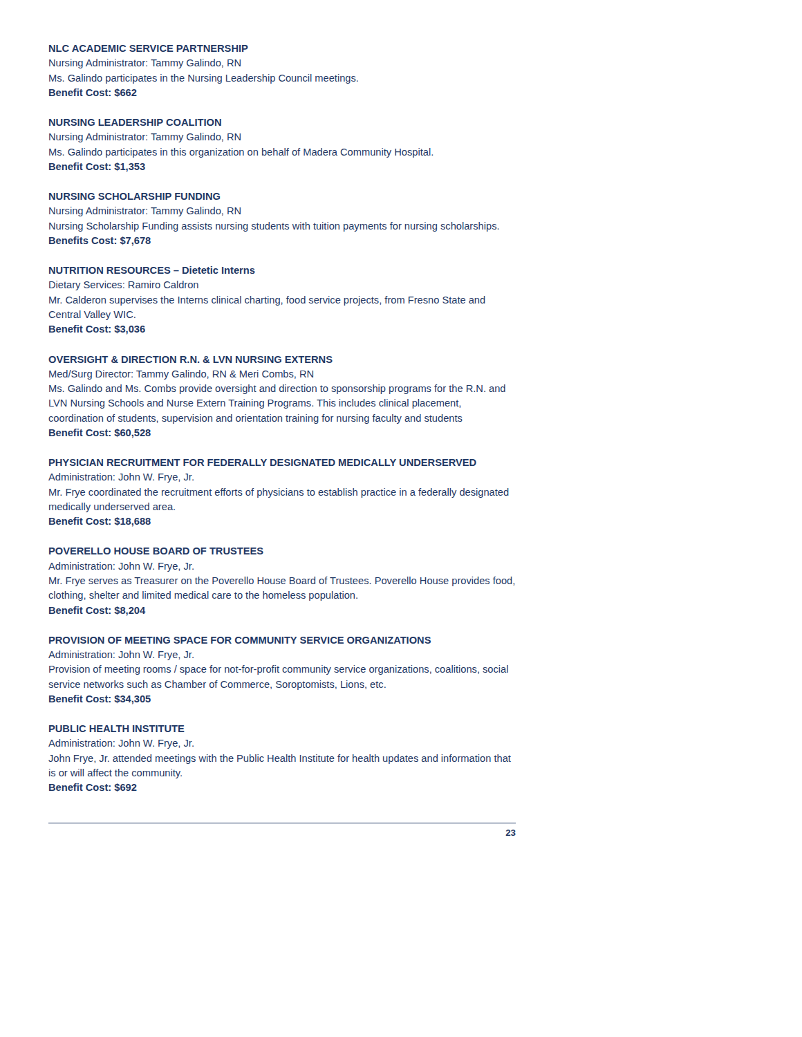NLC ACADEMIC SERVICE PARTNERSHIP
Nursing Administrator: Tammy Galindo, RN
Ms. Galindo participates in the Nursing Leadership Council meetings.
Benefit Cost: $662
NURSING LEADERSHIP COALITION
Nursing Administrator: Tammy Galindo, RN
Ms. Galindo participates in this organization on behalf of Madera Community Hospital.
Benefit Cost: $1,353
NURSING SCHOLARSHIP FUNDING
Nursing Administrator: Tammy Galindo, RN
Nursing Scholarship Funding assists nursing students with tuition payments for nursing scholarships.
Benefits Cost: $7,678
NUTRITION RESOURCES – Dietetic Interns
Dietary Services: Ramiro Caldron
Mr. Calderon supervises the Interns clinical charting, food service projects, from Fresno State and Central Valley WIC.
Benefit Cost: $3,036
OVERSIGHT & DIRECTION R.N. & LVN NURSING EXTERNS
Med/Surg Director: Tammy Galindo, RN & Meri Combs, RN
Ms. Galindo and Ms. Combs provide oversight and direction to sponsorship programs for the R.N. and LVN Nursing Schools and Nurse Extern Training Programs. This includes clinical placement, coordination of students, supervision and orientation training for nursing faculty and students
Benefit Cost: $60,528
PHYSICIAN RECRUITMENT FOR FEDERALLY DESIGNATED MEDICALLY UNDERSERVED
Administration: John W. Frye, Jr.
Mr. Frye coordinated the recruitment efforts of physicians to establish practice in a federally designated medically underserved area.
Benefit Cost: $18,688
POVERELLO HOUSE BOARD OF TRUSTEES
Administration: John W. Frye, Jr.
Mr. Frye serves as Treasurer on the Poverello House Board of Trustees. Poverello House provides food, clothing, shelter and limited medical care to the homeless population.
Benefit Cost: $8,204
PROVISION OF MEETING SPACE FOR COMMUNITY SERVICE ORGANIZATIONS
Administration: John W. Frye, Jr.
Provision of meeting rooms / space for not-for-profit community service organizations, coalitions, social service networks such as Chamber of Commerce, Soroptomists, Lions, etc.
Benefit Cost: $34,305
PUBLIC HEALTH INSTITUTE
Administration: John W. Frye, Jr.
John Frye, Jr. attended meetings with the Public Health Institute for health updates and information that is or will affect the community.
Benefit Cost: $692
23